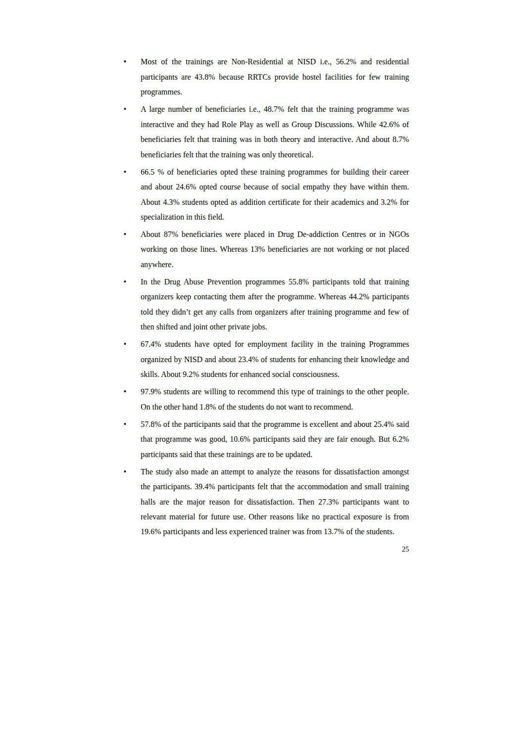Most of the trainings are Non-Residential at NISD i.e., 56.2% and residential participants are 43.8% because RRTCs provide hostel facilities for few training programmes.
A large number of beneficiaries i.e., 48.7% felt that the training programme was interactive and they had Role Play as well as Group Discussions. While 42.6% of beneficiaries felt that training was in both theory and interactive. And about 8.7% beneficiaries felt that the training was only theoretical.
66.5 % of beneficiaries opted these training programmes for building their career and about 24.6% opted course because of social empathy they have within them. About 4.3% students opted as addition certificate for their academics and 3.2% for specialization in this field.
About 87% beneficiaries were placed in Drug De-addiction Centres or in NGOs working on those lines. Whereas 13% beneficiaries are not working or not placed anywhere.
In the Drug Abuse Prevention programmes 55.8% participants told that training organizers keep contacting them after the programme. Whereas 44.2% participants told they didn’t get any calls from organizers after training programme and few of then shifted and joint other private jobs.
67.4% students have opted for employment facility in the training Programmes organized by NISD and about 23.4% of students for enhancing their knowledge and skills. About 9.2% students for enhanced social consciousness.
97.9% students are willing to recommend this type of trainings to the other people. On the other hand 1.8% of the students do not want to recommend.
57.8% of the participants said that the programme is excellent and about 25.4% said that programme was good, 10.6% participants said they are fair enough. But 6.2% participants said that these trainings are to be updated.
The study also made an attempt to analyze the reasons for dissatisfaction amongst the participants. 39.4% participants felt that the accommodation and small training halls are the major reason for dissatisfaction. Then 27.3% participants want to relevant material for future use. Other reasons like no practical exposure is from 19.6% participants and less experienced trainer was from 13.7% of the students.
25